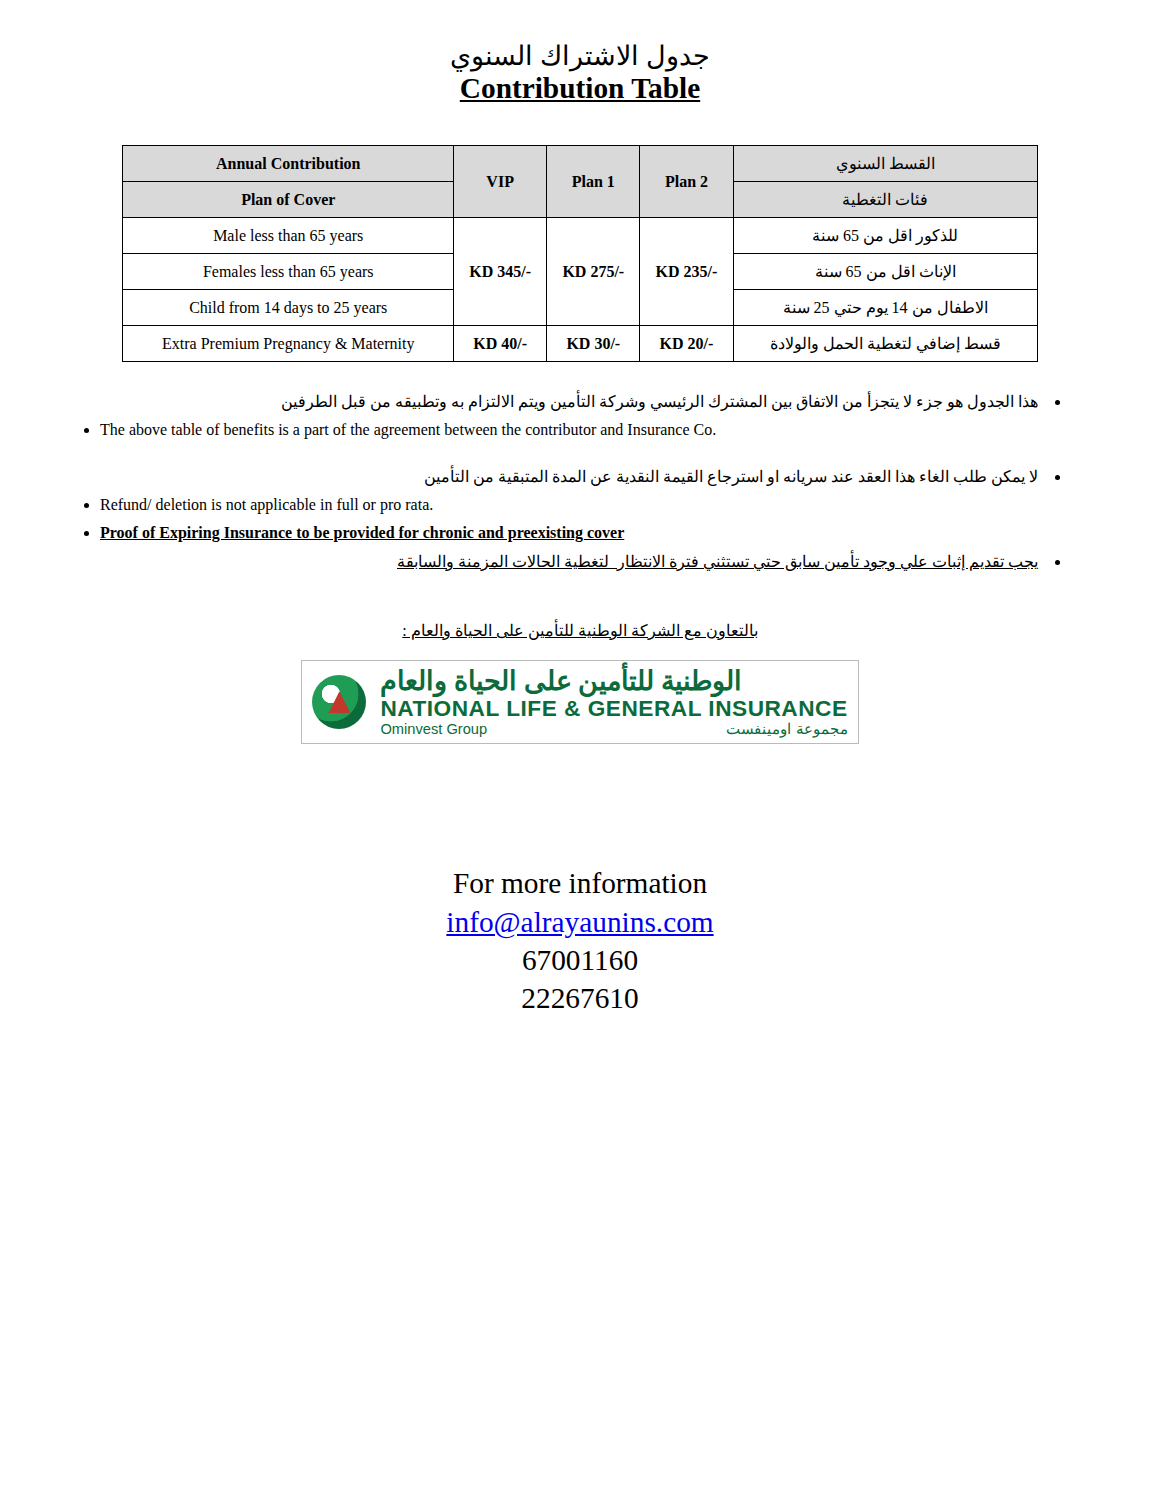جدول الاشتراك السنوي
Contribution Table
| Annual Contribution | VIP | Plan 1 | Plan 2 | القسط السنوي |
| --- | --- | --- | --- | --- |
| Plan of Cover | فئات التغطية |
| Male less than 65 years | KD 345/- | KD 275/- | KD 235/- | للذكور اقل من 65 سنة |
| Females less than 65 years | الإناث اقل من 65 سنة |
| Child from 14 days to 25 years | الاطفال من 14 يوم حتي 25 سنة |
| Extra Premium Pregnancy & Maternity | KD 40/- | KD 30/- | KD 20/- | قسط إضافي لتغطية الحمل والولادة |
هذا الجدول هو جزء لا يتجزأ من الاتفاق بين المشترك الرئيسي وشركة التأمين ويتم الالتزام به وتطبيقه من قبل الطرفين
The above table of benefits is a part of the agreement between the contributor and Insurance Co.
لا يمكن طلب الغاء هذا العقد عند سريانه او استرجاع القيمة النقدية عن المدة المتبقية من التأمين
Refund/ deletion is not applicable in full or pro rata.
Proof of Expiring Insurance to be provided for chronic and preexisting cover
يجب تقديم إثبات علي وجود تأمين سابق حتي تستثني فترة الانتظار لتغطية الحالات المزمنة والسابقة
بالتعاون مع الشركة الوطنية للتأمين على الحياة والعام :
الوطنية للتأمين على الحياة والعام
NATIONAL LIFE & GENERAL INSURANCE
Ominvest Group مجموعة اومينفست
For more information
info@alrayaunins.com
67001160
22267610